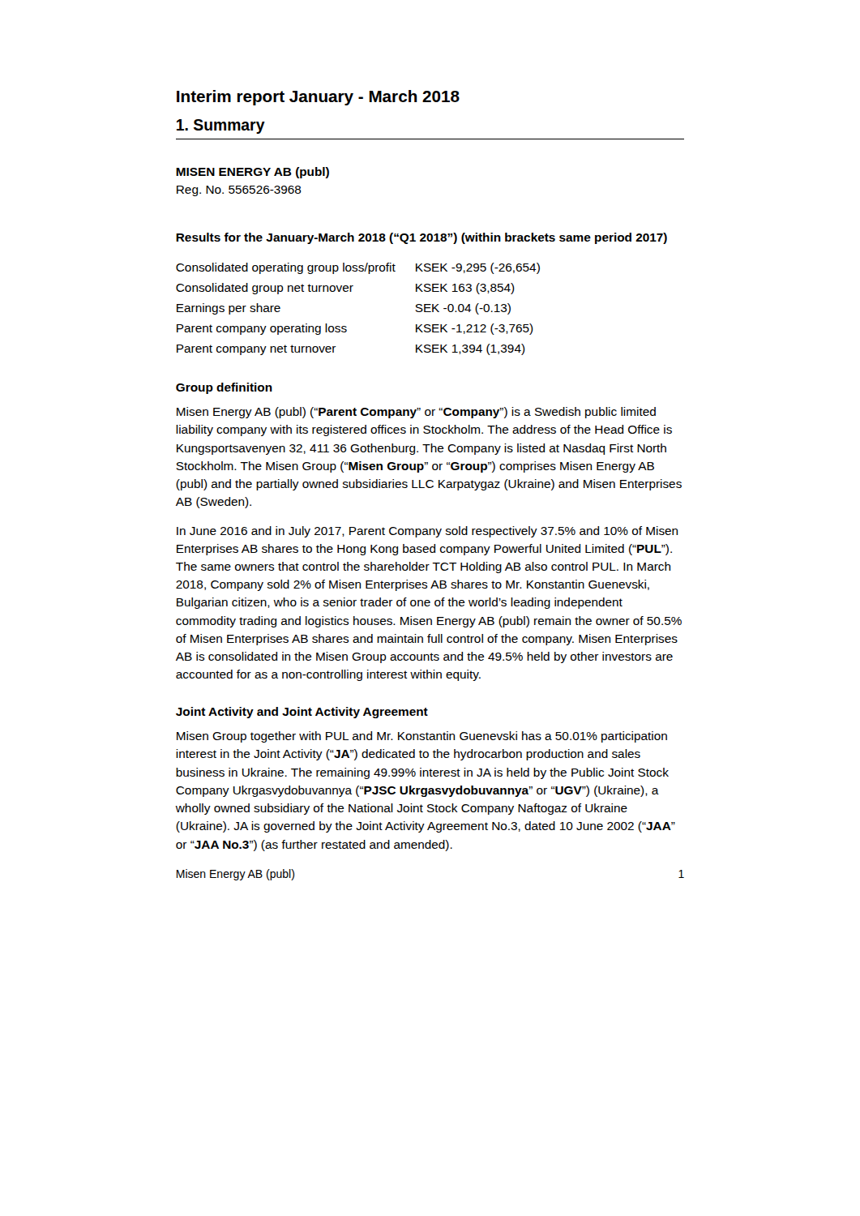Interim report January - March 2018
1. Summary
MISEN ENERGY AB (publ)
Reg. No. 556526-3968
Results for the January-March 2018 (“Q1 2018”) (within brackets same period 2017)
| Consolidated operating group loss/profit | KSEK -9,295 (-26,654) |
| Consolidated group net turnover | KSEK 163 (3,854) |
| Earnings per share | SEK -0.04 (-0.13) |
| Parent company operating loss | KSEK -1,212 (-3,765) |
| Parent company net turnover | KSEK 1,394 (1,394) |
Group definition
Misen Energy AB (publ) (“Parent Company” or “Company”) is a Swedish public limited liability company with its registered offices in Stockholm. The address of the Head Office is Kungsportsavenyen 32, 411 36 Gothenburg. The Company is listed at Nasdaq First North Stockholm. The Misen Group (“Misen Group” or “Group”) comprises Misen Energy AB (publ) and the partially owned subsidiaries LLC Karpatygaz (Ukraine) and Misen Enterprises AB (Sweden).
In June 2016 and in July 2017, Parent Company sold respectively 37.5% and 10% of Misen Enterprises AB shares to the Hong Kong based company Powerful United Limited (“PUL”). The same owners that control the shareholder TCT Holding AB also control PUL. In March 2018, Company sold 2% of Misen Enterprises AB shares to Mr. Konstantin Guenevski, Bulgarian citizen, who is a senior trader of one of the world’s leading independent commodity trading and logistics houses. Misen Energy AB (publ) remain the owner of 50.5% of Misen Enterprises AB shares and maintain full control of the company. Misen Enterprises AB is consolidated in the Misen Group accounts and the 49.5% held by other investors are accounted for as a non-controlling interest within equity.
Joint Activity and Joint Activity Agreement
Misen Group together with PUL and Mr. Konstantin Guenevski has a 50.01% participation interest in the Joint Activity (“JA”) dedicated to the hydrocarbon production and sales business in Ukraine. The remaining 49.99% interest in JA is held by the Public Joint Stock Company Ukrgasvydobuvannya (“PJSC Ukrgasvydobuvannya” or “UGV”) (Ukraine), a wholly owned subsidiary of the National Joint Stock Company Naftogaz of Ukraine (Ukraine). JA is governed by the Joint Activity Agreement No.3, dated 10 June 2002 (“JAA” or “JAA No.3”) (as further restated and amended).
Misen Energy AB (publ) 1